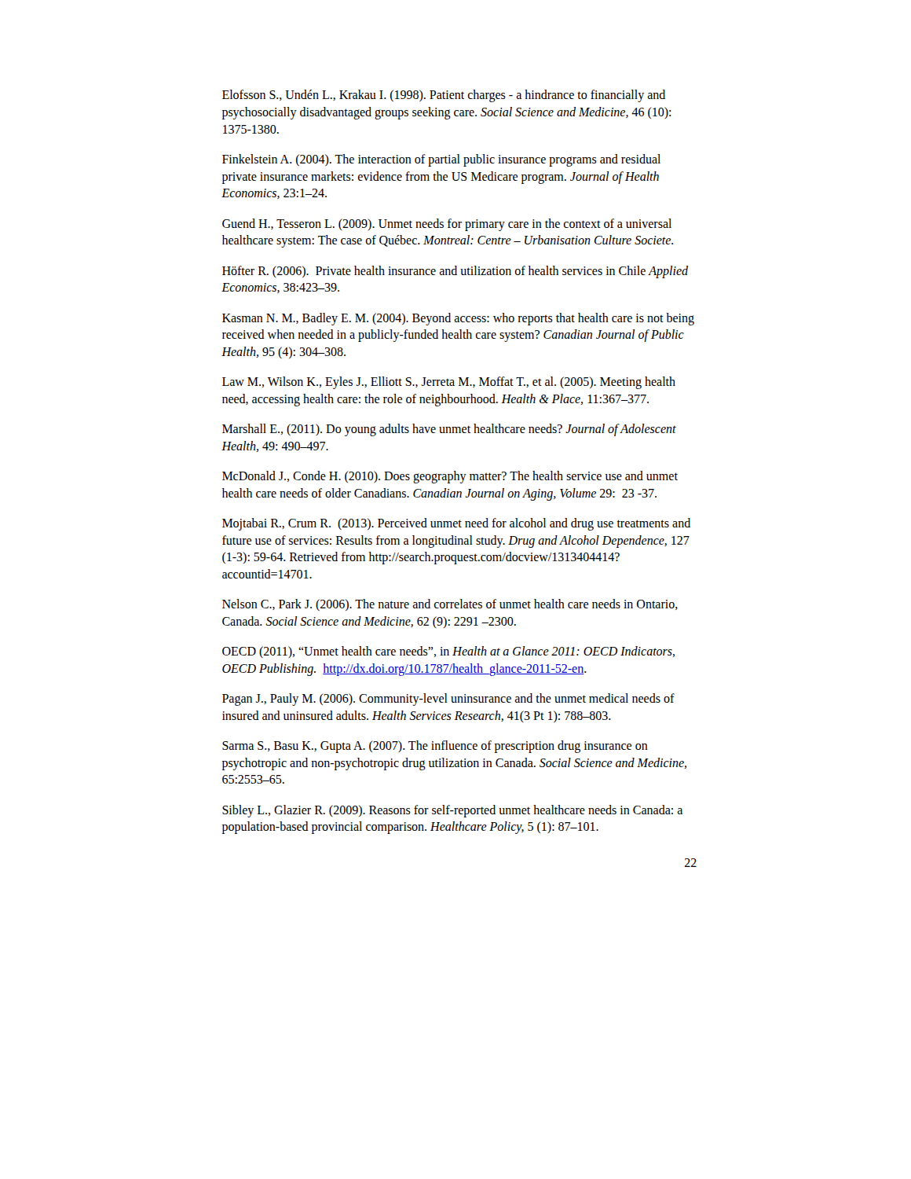Elofsson S., Undén L., Krakau I. (1998). Patient charges - a hindrance to financially and psychosocially disadvantaged groups seeking care. Social Science and Medicine, 46 (10): 1375-1380.
Finkelstein A. (2004). The interaction of partial public insurance programs and residual private insurance markets: evidence from the US Medicare program. Journal of Health Economics, 23:1–24.
Guend H., Tesseron L. (2009). Unmet needs for primary care in the context of a universal healthcare system: The case of Québec. Montreal: Centre – Urbanisation Culture Societe.
Höfter R. (2006). Private health insurance and utilization of health services in Chile Applied Economics, 38:423–39.
Kasman N. M., Badley E. M. (2004). Beyond access: who reports that health care is not being received when needed in a publicly-funded health care system? Canadian Journal of Public Health, 95 (4): 304–308.
Law M., Wilson K., Eyles J., Elliott S., Jerreta M., Moffat T., et al. (2005). Meeting health need, accessing health care: the role of neighbourhood. Health & Place, 11:367–377.
Marshall E., (2011). Do young adults have unmet healthcare needs? Journal of Adolescent Health, 49: 490–497.
McDonald J., Conde H. (2010). Does geography matter? The health service use and unmet health care needs of older Canadians. Canadian Journal on Aging, Volume 29: 23 -37.
Mojtabai R., Crum R. (2013). Perceived unmet need for alcohol and drug use treatments and future use of services: Results from a longitudinal study. Drug and Alcohol Dependence, 127 (1-3): 59-64. Retrieved from http://search.proquest.com/docview/1313404414?accountid=14701.
Nelson C., Park J. (2006). The nature and correlates of unmet health care needs in Ontario, Canada. Social Science and Medicine, 62 (9): 2291 –2300.
OECD (2011), “Unmet health care needs”, in Health at a Glance 2011: OECD Indicators, OECD Publishing. http://dx.doi.org/10.1787/health_glance-2011-52-en.
Pagan J., Pauly M. (2006). Community-level uninsurance and the unmet medical needs of insured and uninsured adults. Health Services Research, 41(3 Pt 1): 788–803.
Sarma S., Basu K., Gupta A. (2007). The influence of prescription drug insurance on psychotropic and non-psychotropic drug utilization in Canada. Social Science and Medicine, 65:2553–65.
Sibley L., Glazier R. (2009). Reasons for self-reported unmet healthcare needs in Canada: a population-based provincial comparison. Healthcare Policy, 5 (1): 87–101.
22